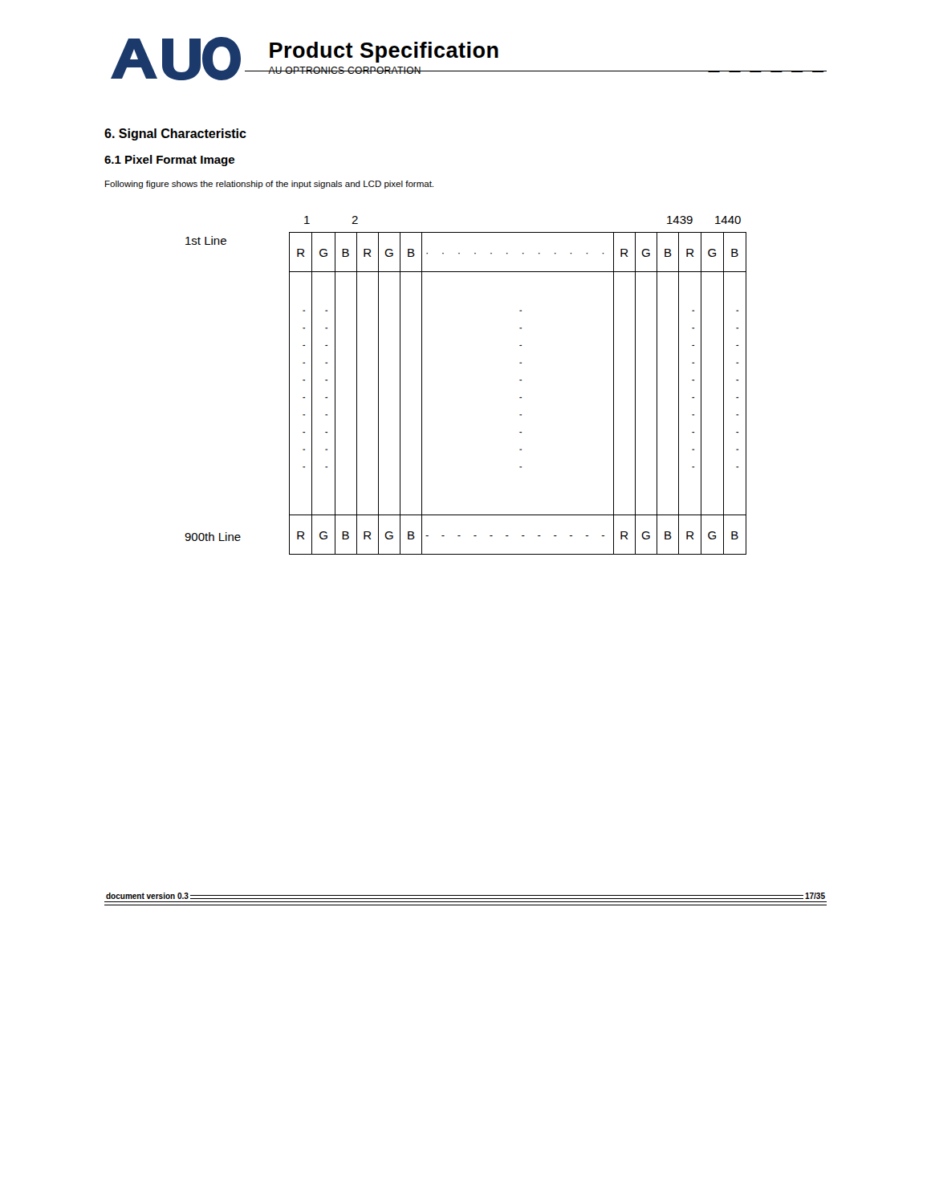Product Specification
AU OPTRONICS CORPORATION
— — — — — —
6. Signal Characteristic
6.1 Pixel Format Image
Following figure shows the relationship of the input signals and LCD pixel format.
1 2 1439 1440
1st Line
900th Line
| R | G | B | R | G | B | · · · · · · · · · · · · | R | G | B | R | G | B |
| ' ' ' ' ' ' ' ' ' ' | ' ' ' ' ' ' ' ' ' ' | | | | | ' ' ' ' ' ' ' ' ' ' | | | | ' ' ' ' ' ' ' ' ' ' | | ' ' ' ' ' ' ' ' ' ' |
| R | G | B | R | G | B | - - - - - - - - - - - - | R | G | B | R | G | B |
document version 0.3 17/35